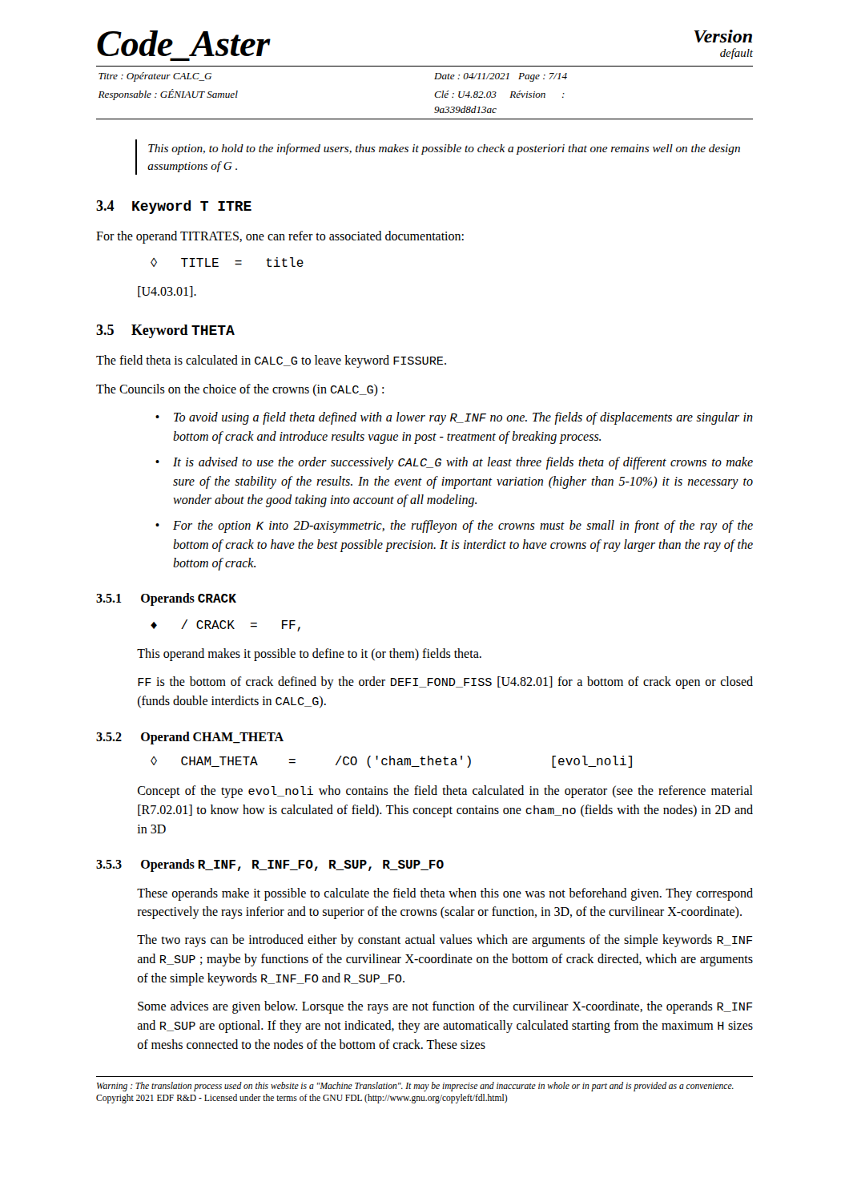Code_Aster
Versiondefault
| Titre : Opérateur CALC_G | Date : 04/11/2021 Page : 7/14 |
| Responsable : GÉNIAUT Samuel | Clé : U4.82.03 Révision : 9a339d8d13ac |
This option, to hold to the informed users, thus makes it possible to check a posteriori that one remains well on the design assumptions of G .
3.4 Keyword T ITRE
For the operand TITRATES, one can refer to associated documentation:
◊ TITLE = title
[U4.03.01].
3.5 Keyword THETA
The field theta is calculated in CALC_G to leave keyword FISSURE.
The Councils on the choice of the crowns (in CALC_G) :
To avoid using a field theta defined with a lower ray R_INF no one. The fields of displacements are singular in bottom of crack and introduce results vague in post - treatment of breaking process.
It is advised to use the order successively CALC_G with at least three fields theta of different crowns to make sure of the stability of the results. In the event of important variation (higher than 5-10%) it is necessary to wonder about the good taking into account of all modeling.
For the option K into 2D-axisymmetric, the ruffleyon of the crowns must be small in front of the ray of the bottom of crack to have the best possible precision. It is interdict to have crowns of ray larger than the ray of the bottom of crack.
3.5.1 Operands CRACK
♦ / CRACK = FF,
This operand makes it possible to define to it (or them) fields theta.
FF is the bottom of crack defined by the order DEFI_FOND_FISS [U4.82.01] for a bottom of crack open or closed (funds double interdicts in CALC_G).
3.5.2 Operand CHAM_THETA
◊ CHAM_THETA = /CO ('cham_theta') [evol_noli]
Concept of the type evol_noli who contains the field theta calculated in the operator (see the reference material [R7.02.01] to know how is calculated of field). This concept contains one cham_no (fields with the nodes) in 2D and in 3D
3.5.3 Operands R_INF, R_INF_FO, R_SUP, R_SUP_FO
These operands make it possible to calculate the field theta when this one was not beforehand given. They correspond respectively the rays inferior and to superior of the crowns (scalar or function, in 3D, of the curvilinear X-coordinate).
The two rays can be introduced either by constant actual values which are arguments of the simple keywords R_INF and R_SUP ; maybe by functions of the curvilinear X-coordinate on the bottom of crack directed, which are arguments of the simple keywords R_INF_FO and R_SUP_FO.
Some advices are given below. Lorsque the rays are not function of the curvilinear X-coordinate, the operands R_INF and R_SUP are optional. If they are not indicated, they are automatically calculated starting from the maximum H sizes of meshs connected to the nodes of the bottom of crack. These sizes
Warning : The translation process used on this website is a "Machine Translation". It may be imprecise and inaccurate in whole or in part and is provided as a convenience.
Copyright 2021 EDF R&D - Licensed under the terms of the GNU FDL (http://www.gnu.org/copyleft/fdl.html)